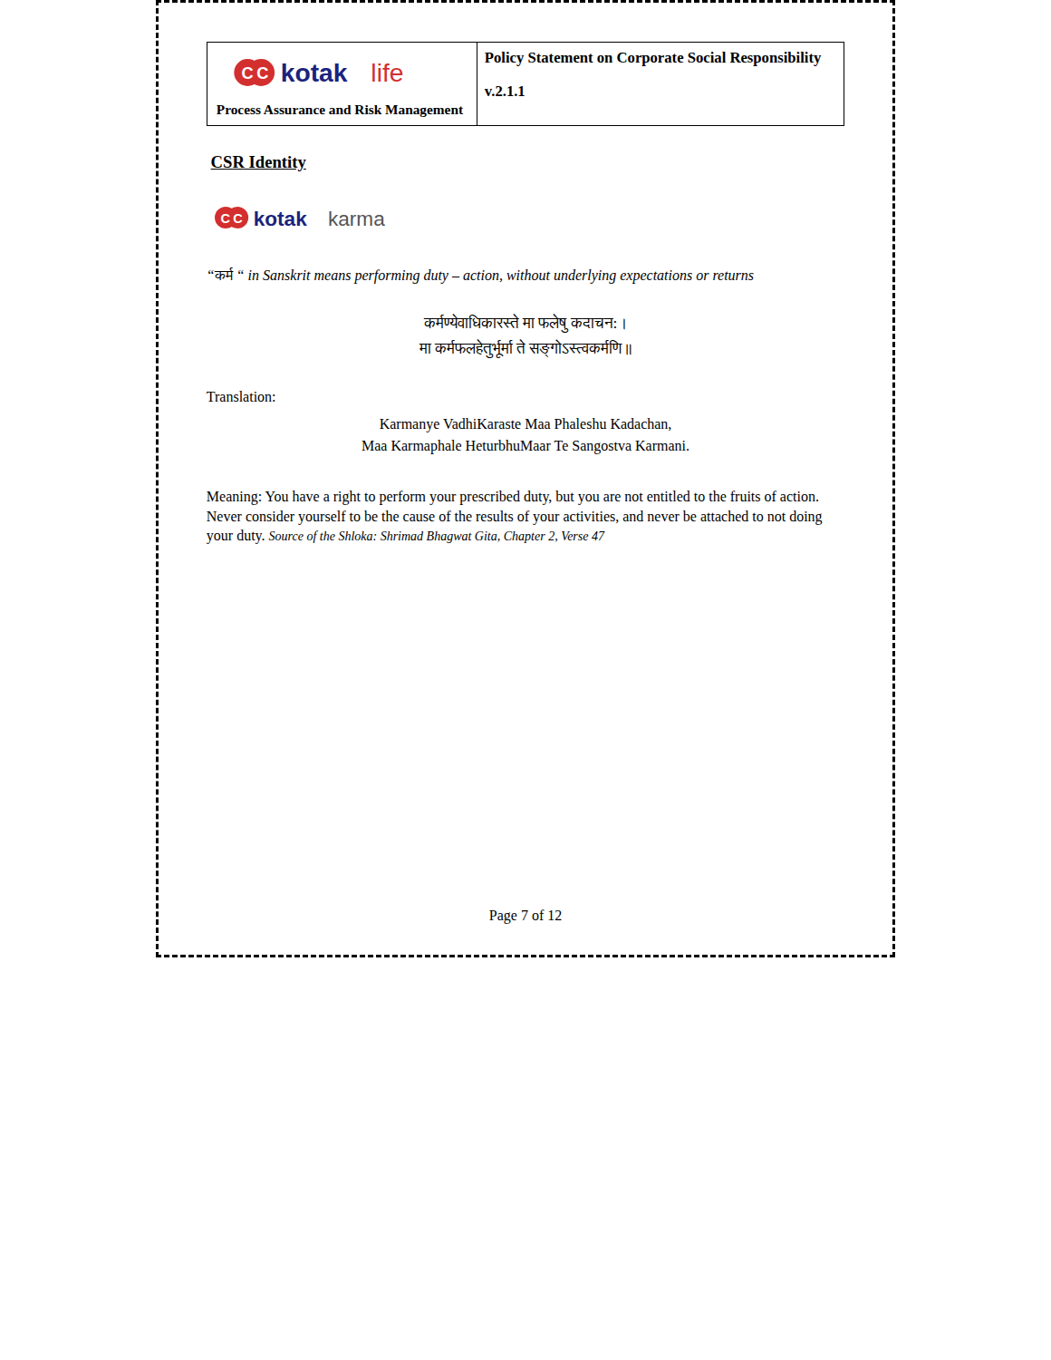| Process Assurance and Risk Management | Policy Statement on Corporate Social Responsibility v.2.1.1 |
CSR Identity
“कर्म “ in Sanskrit means performing duty – action, without underlying expectations or returns
कर्मण्येवाधिकारस्ते मा फलेषु कदाचन:।
मा कर्मफलहेतुर्भूर्मा ते सङ्गोऽस्त्वकर्मणि॥
Translation:
Karmanye VadhiKaraste Maa Phaleshu Kadachan,
Maa Karmaphale HeturbhuMaar Te Sangostva Karmani.
Meaning: You have a right to perform your prescribed duty, but you are not entitled to the fruits of action. Never consider yourself to be the cause of the results of your activities, and never be attached to not doing your duty. Source of the Shloka: Shrimad Bhagwat Gita, Chapter 2, Verse 47
Page 7 of 12